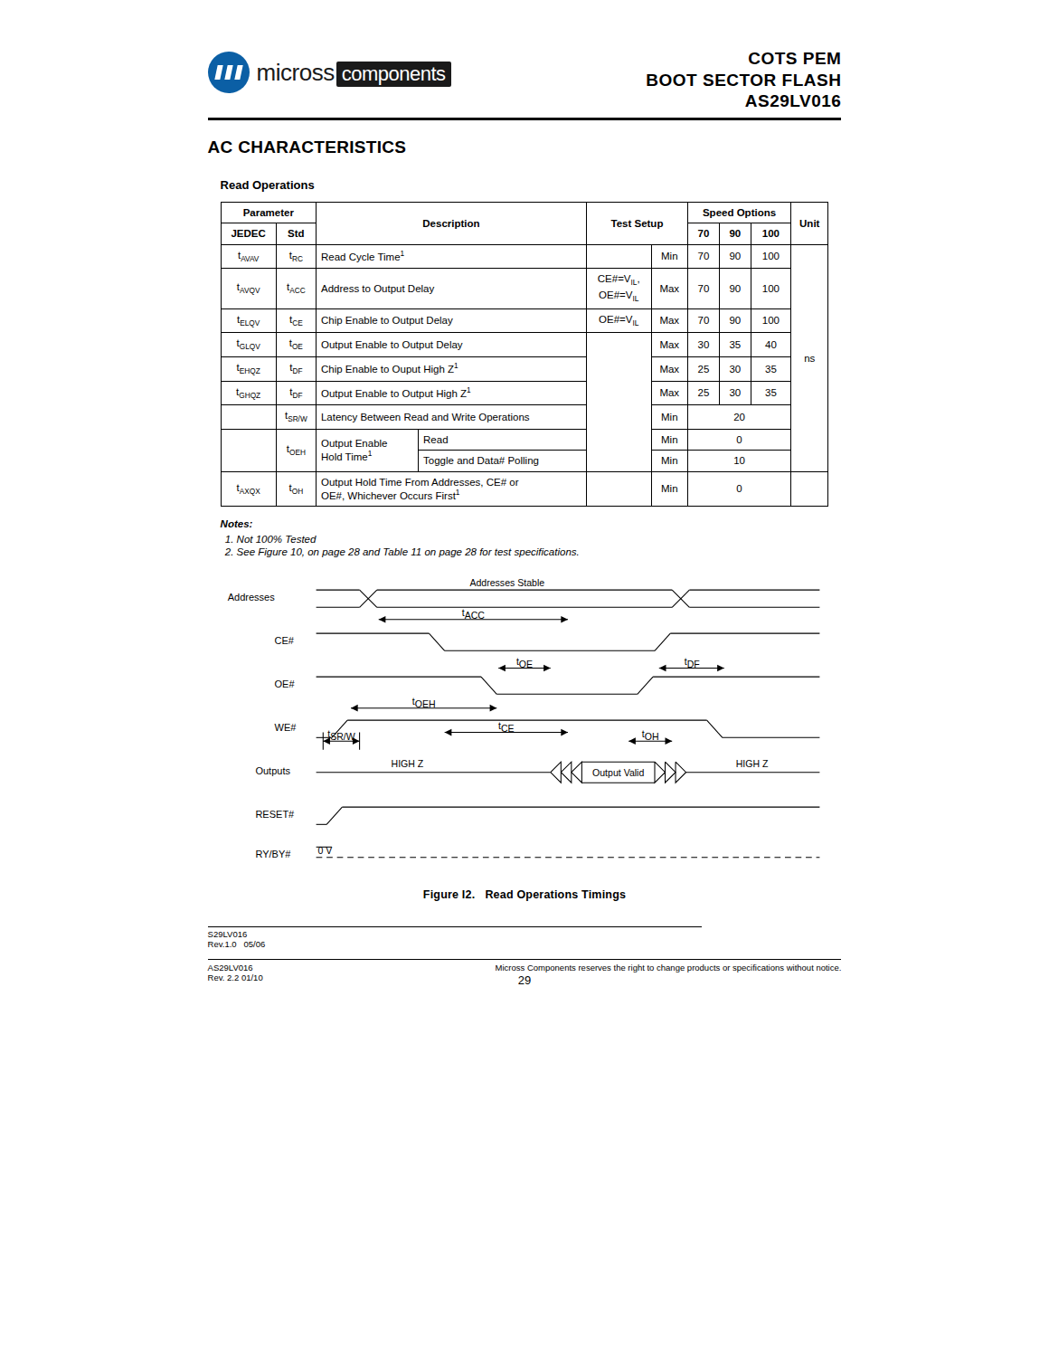microsscomponents
COTS PEM
BOOT SECTOR FLASH
AS29LV016
AC CHARACTERISTICS
Read Operations
| Parameter | Description | Test Setup | Speed Options | Unit |
| --- | --- | --- | --- | --- |
| JEDEC | Std | 70 | 90 | 100 |
| t AVAV | t RC | Read Cycle Time 1 | | Min | 70 | 90 | 100 | ns |
| t AVQV | t ACC | Address to Output Delay | CE#=V IL , OE#=V IL | Max | 70 | 90 | 100 |
| t ELQV | t CE | Chip Enable to Output Delay | OE#=V IL | Max | 70 | 90 | 100 |
| t GLQV | t OE | Output Enable to Output Delay | | Max | 30 | 35 | 40 |
| t EHQZ | t DF | Chip Enable to Ouput High Z 1 | Max | 25 | 30 | 35 |
| t GHQZ | t DF | Output Enable to Output High Z 1 | Max | 25 | 30 | 35 |
| | t SR/W | Latency Between Read and Write Operations | Min | 20 |
| | t OEH | Output Enable Hold Time 1 | Read | Min | 0 |
| Toggle and Data# Polling | Min | 10 |
| t AXQX | t OH | Output Hold Time From Addresses, CE# or OE#, Whichever Occurs First 1 | | Min | 0 | |
Notes:
Not 100% Tested
See Figure 10, on page 28 and Table 11 on page 28 for test specifications.
Addresses CE# OE# WE# Outputs RESET# RY/BY# Addresses Stable tACC tOE tDF tOEH tSR/W tCE tOH HIGH Z Output Valid HIGH Z 0 V
Figure I2. Read Operations Timings
S29LV016
Rev.1.0 05/06
AS29LV016
Rev. 2.2 01/10
Micross Components reserves the right to change products or specifications without notice.
29